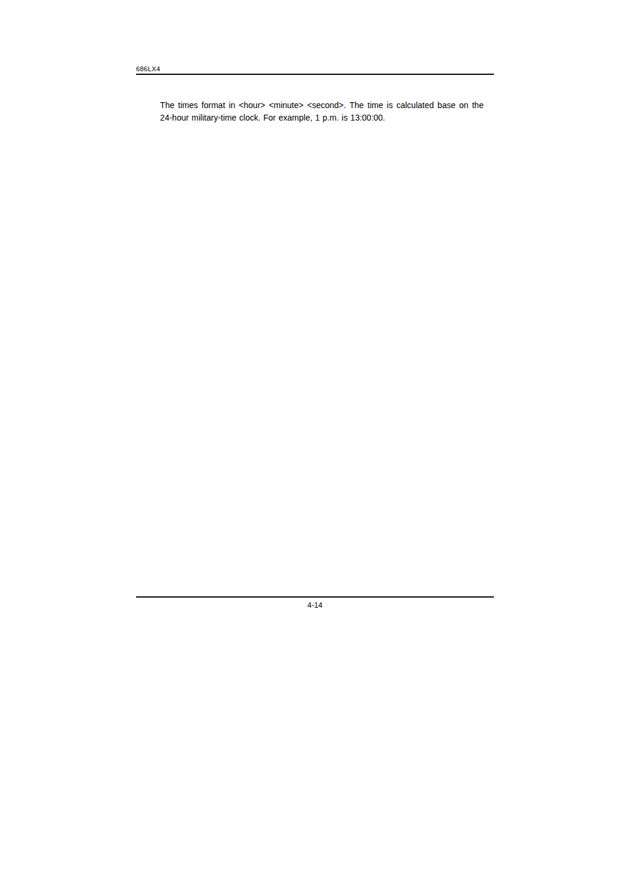686LX4
The times format in <hour> <minute> <second>. The time is calculated base on the 24-hour military-time clock. For example, 1 p.m. is 13:00:00.
4-14